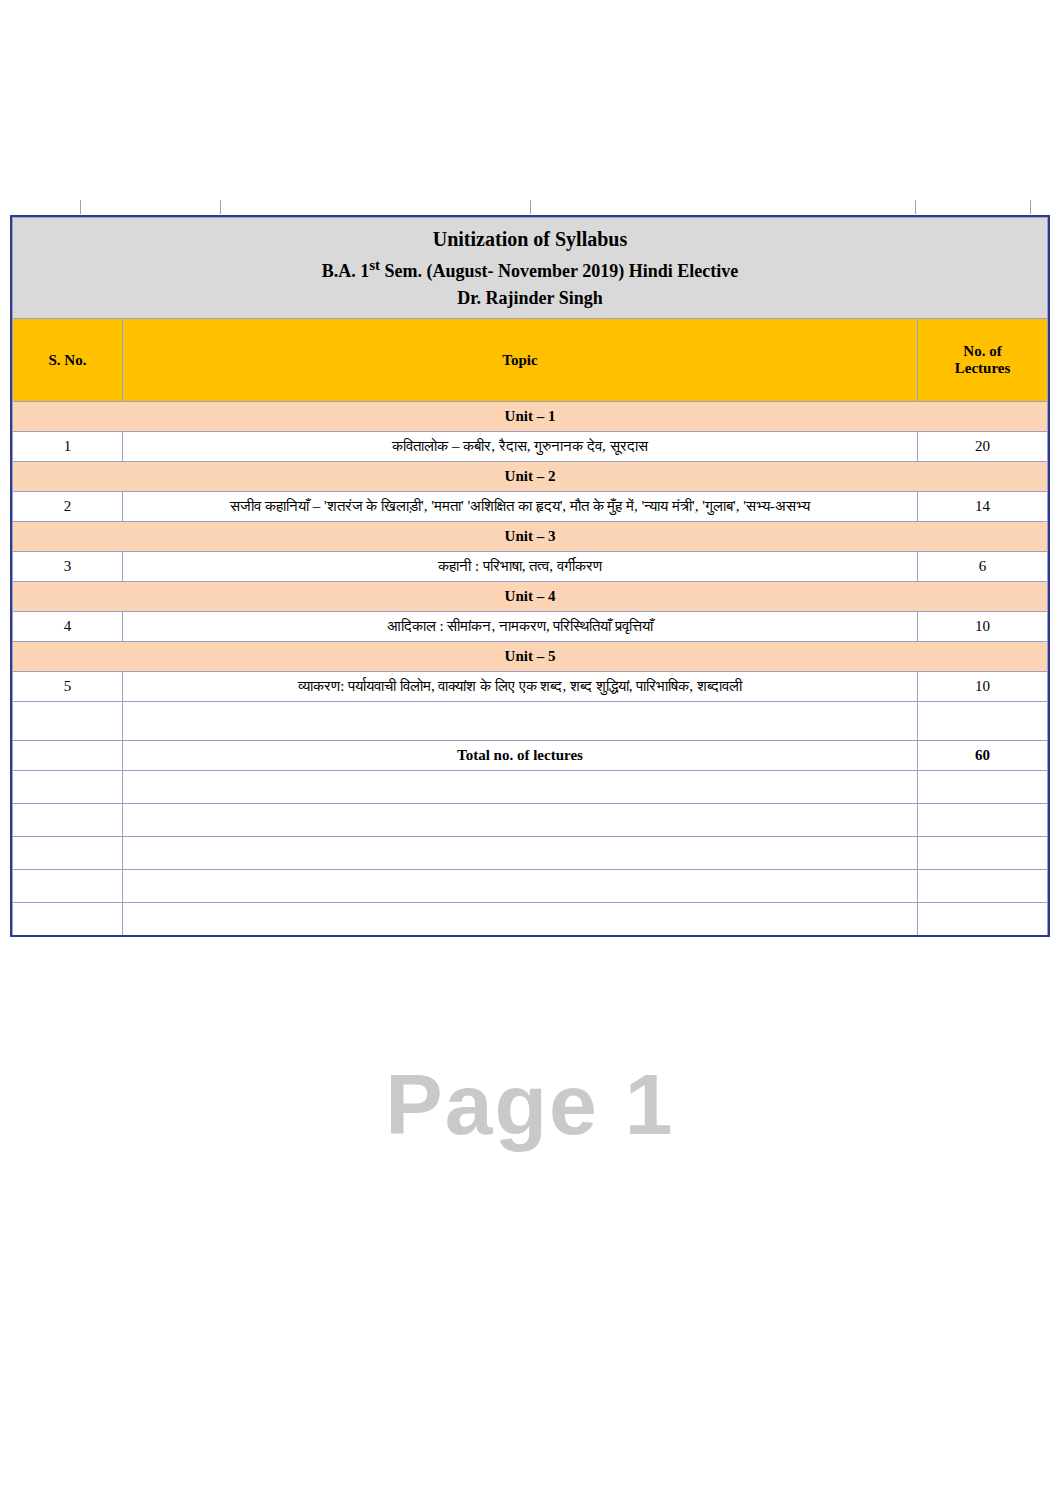| Unitization of Syllabus B.A. 1 st Sem. (August- November 2019) Hindi Elective Dr. Rajinder Singh |
| S. No. | Topic | No. of Lectures |
| Unit – 1 |
| 1 | कवितालोक – कबीर, रैदास, गुरुनानक देव, सूरदास | 20 |
| Unit – 2 |
| 2 | सजीव कहानियाँ – 'शतरंज के खिलाड़ी', 'ममता' 'अशिक्षित का हृदय', मौत के मुँह में, 'न्याय मंत्री', 'गुलाब', 'सभ्य-असभ्य | 14 |
| Unit – 3 |
| 3 | कहानी : परिभाषा, तत्व, वर्गीकरण | 6 |
| Unit – 4 |
| 4 | आदिकाल : सीमांकन, नामकरण, परिस्थितियाँ प्रवृत्तियाँ | 10 |
| Unit – 5 |
| 5 | व्याकरण: पर्यायवाची विलोम, वाक्यांश के लिए एक शब्द, शब्द शुद्धियां, पारिभाषिक, शब्दावली | 10 |
| | Total no. of lectures | 60 |
Page 1